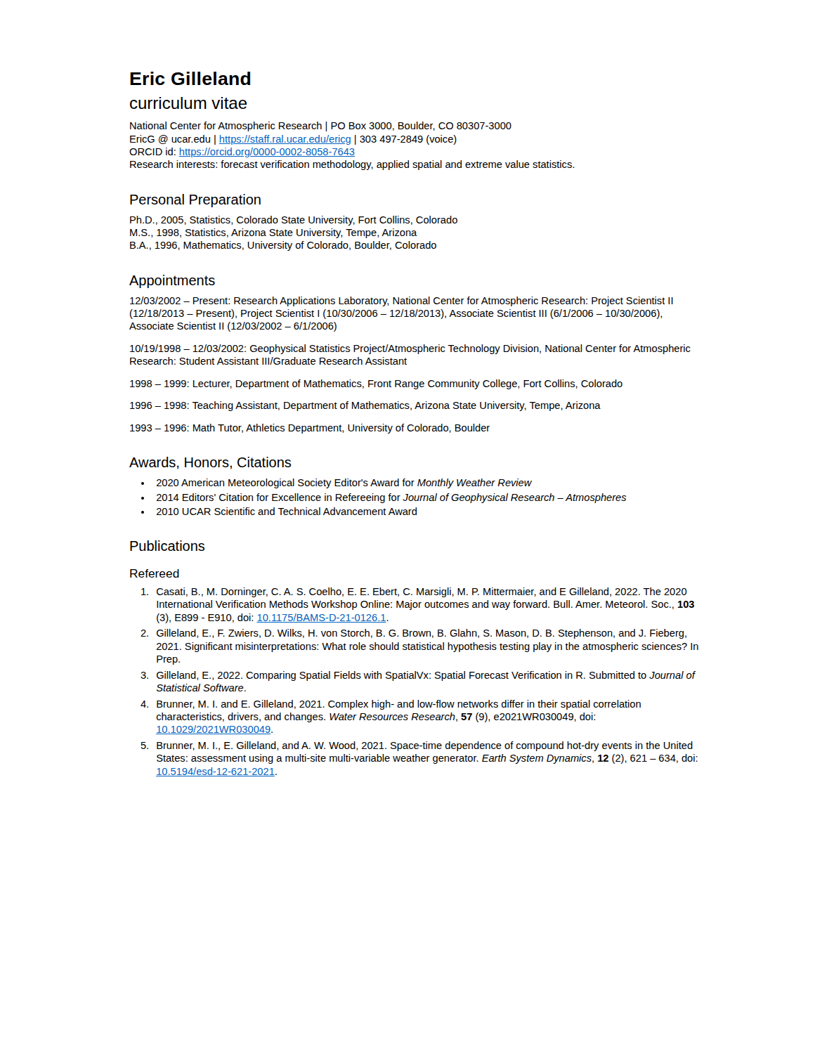Eric Gilleland
curriculum vitae
National Center for Atmospheric Research | PO Box 3000, Boulder, CO 80307-3000
EricG @ ucar.edu | https://staff.ral.ucar.edu/ericg | 303 497-2849 (voice)
ORCID id: https://orcid.org/0000-0002-8058-7643
Research interests: forecast verification methodology, applied spatial and extreme value statistics.
Personal Preparation
Ph.D., 2005, Statistics, Colorado State University, Fort Collins, Colorado
M.S., 1998, Statistics, Arizona State University, Tempe, Arizona
B.A., 1996, Mathematics, University of Colorado, Boulder, Colorado
Appointments
12/03/2002 – Present: Research Applications Laboratory, National Center for Atmospheric Research: Project Scientist II (12/18/2013 – Present), Project Scientist I (10/30/2006 – 12/18/2013), Associate Scientist III (6/1/2006 – 10/30/2006), Associate Scientist II (12/03/2002 – 6/1/2006)
10/19/1998 – 12/03/2002: Geophysical Statistics Project/Atmospheric Technology Division, National Center for Atmospheric Research: Student Assistant III/Graduate Research Assistant
1998 – 1999: Lecturer, Department of Mathematics, Front Range Community College, Fort Collins, Colorado
1996 – 1998: Teaching Assistant, Department of Mathematics, Arizona State University, Tempe, Arizona
1993 – 1996: Math Tutor, Athletics Department, University of Colorado, Boulder
Awards, Honors, Citations
2020 American Meteorological Society Editor's Award for Monthly Weather Review
2014 Editors' Citation for Excellence in Refereeing for Journal of Geophysical Research – Atmospheres
2010 UCAR Scientific and Technical Advancement Award
Publications
Refereed
Casati, B., M. Dorninger, C. A. S. Coelho, E. E. Ebert, C. Marsigli, M. P. Mittermaier, and E Gilleland, 2022. The 2020 International Verification Methods Workshop Online: Major outcomes and way forward. Bull. Amer. Meteorol. Soc., 103 (3), E899 - E910, doi: 10.1175/BAMS-D-21-0126.1.
Gilleland, E., F. Zwiers, D. Wilks, H. von Storch, B. G. Brown, B. Glahn, S. Mason, D. B. Stephenson, and J. Fieberg, 2021. Significant misinterpretations: What role should statistical hypothesis testing play in the atmospheric sciences? In Prep.
Gilleland, E., 2022. Comparing Spatial Fields with SpatialVx: Spatial Forecast Verification in R. Submitted to Journal of Statistical Software.
Brunner, M. I. and E. Gilleland, 2021. Complex high- and low-flow networks differ in their spatial correlation characteristics, drivers, and changes. Water Resources Research, 57 (9), e2021WR030049, doi: 10.1029/2021WR030049.
Brunner, M. I., E. Gilleland, and A. W. Wood, 2021. Space-time dependence of compound hot-dry events in the United States: assessment using a multi-site multi-variable weather generator. Earth System Dynamics, 12 (2), 621 – 634, doi: 10.5194/esd-12-621-2021.